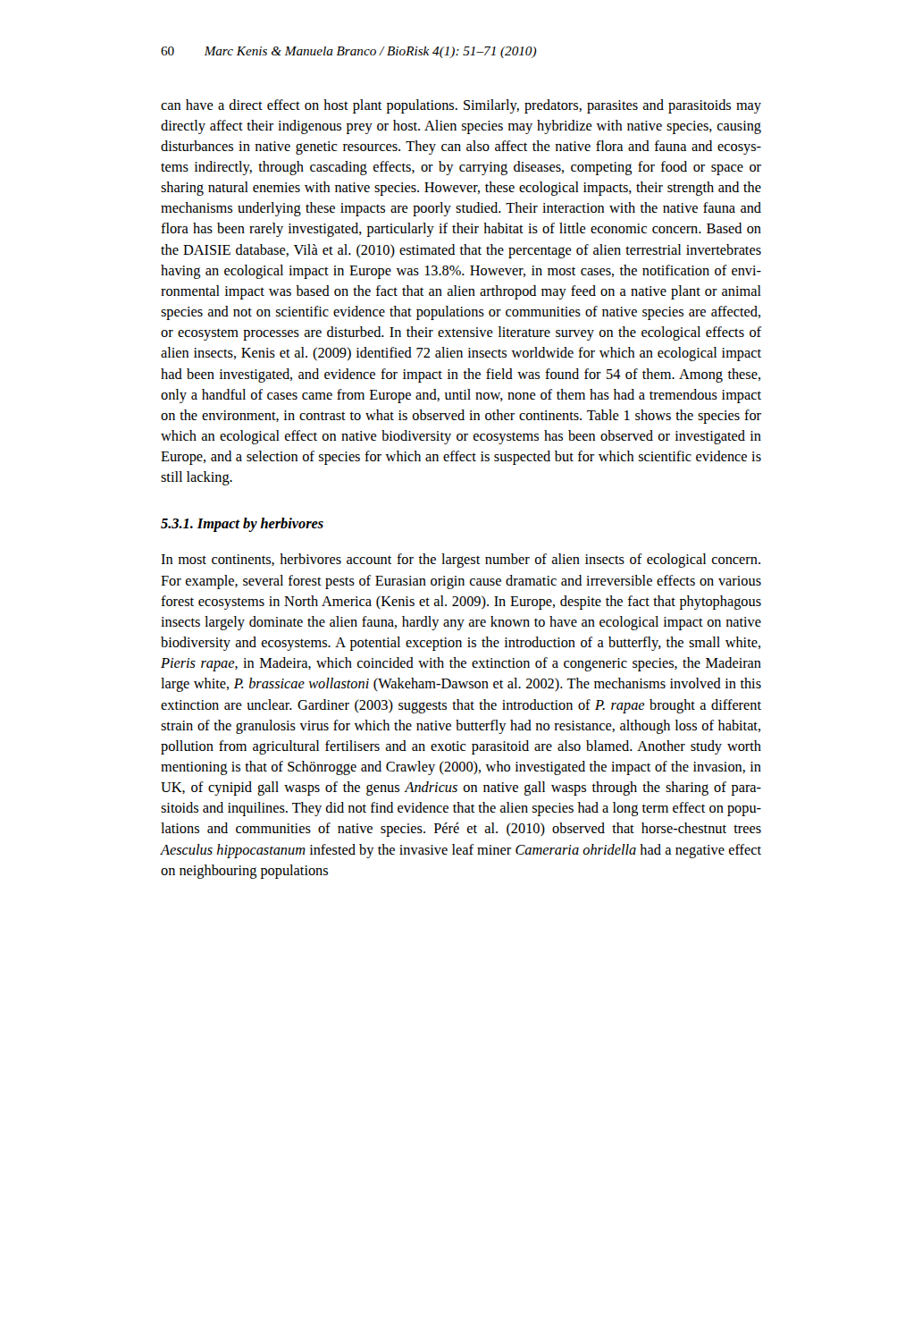60
Marc Kenis & Manuela Branco / BioRisk 4(1): 51–71 (2010)
can have a direct effect on host plant populations. Similarly, predators, parasites and parasitoids may directly affect their indigenous prey or host. Alien species may hybridize with native species, causing disturbances in native genetic resources. They can also affect the native flora and fauna and ecosystems indirectly, through cascading effects, or by carrying diseases, competing for food or space or sharing natural enemies with native species. However, these ecological impacts, their strength and the mechanisms underlying these impacts are poorly studied. Their interaction with the native fauna and flora has been rarely investigated, particularly if their habitat is of little economic concern. Based on the DAISIE database, Vilà et al. (2010) estimated that the percentage of alien terrestrial invertebrates having an ecological impact in Europe was 13.8%. However, in most cases, the notification of environmental impact was based on the fact that an alien arthropod may feed on a native plant or animal species and not on scientific evidence that populations or communities of native species are affected, or ecosystem processes are disturbed. In their extensive literature survey on the ecological effects of alien insects, Kenis et al. (2009) identified 72 alien insects worldwide for which an ecological impact had been investigated, and evidence for impact in the field was found for 54 of them. Among these, only a handful of cases came from Europe and, until now, none of them has had a tremendous impact on the environment, in contrast to what is observed in other continents. Table 1 shows the species for which an ecological effect on native biodiversity or ecosystems has been observed or investigated in Europe, and a selection of species for which an effect is suspected but for which scientific evidence is still lacking.
5.3.1. Impact by herbivores
In most continents, herbivores account for the largest number of alien insects of ecological concern. For example, several forest pests of Eurasian origin cause dramatic and irreversible effects on various forest ecosystems in North America (Kenis et al. 2009). In Europe, despite the fact that phytophagous insects largely dominate the alien fauna, hardly any are known to have an ecological impact on native biodiversity and ecosystems. A potential exception is the introduction of a butterfly, the small white, Pieris rapae, in Madeira, which coincided with the extinction of a congeneric species, the Madeiran large white, P. brassicae wollastoni (Wakeham-Dawson et al. 2002). The mechanisms involved in this extinction are unclear. Gardiner (2003) suggests that the introduction of P. rapae brought a different strain of the granulosis virus for which the native butterfly had no resistance, although loss of habitat, pollution from agricultural fertilisers and an exotic parasitoid are also blamed. Another study worth mentioning is that of Schönrogge and Crawley (2000), who investigated the impact of the invasion, in UK, of cynipid gall wasps of the genus Andricus on native gall wasps through the sharing of parasitoids and inquilines. They did not find evidence that the alien species had a long term effect on populations and communities of native species. Péré et al. (2010) observed that horse-chestnut trees Aesculus hippocastanum infested by the invasive leaf miner Cameraria ohridella had a negative effect on neighbouring populations